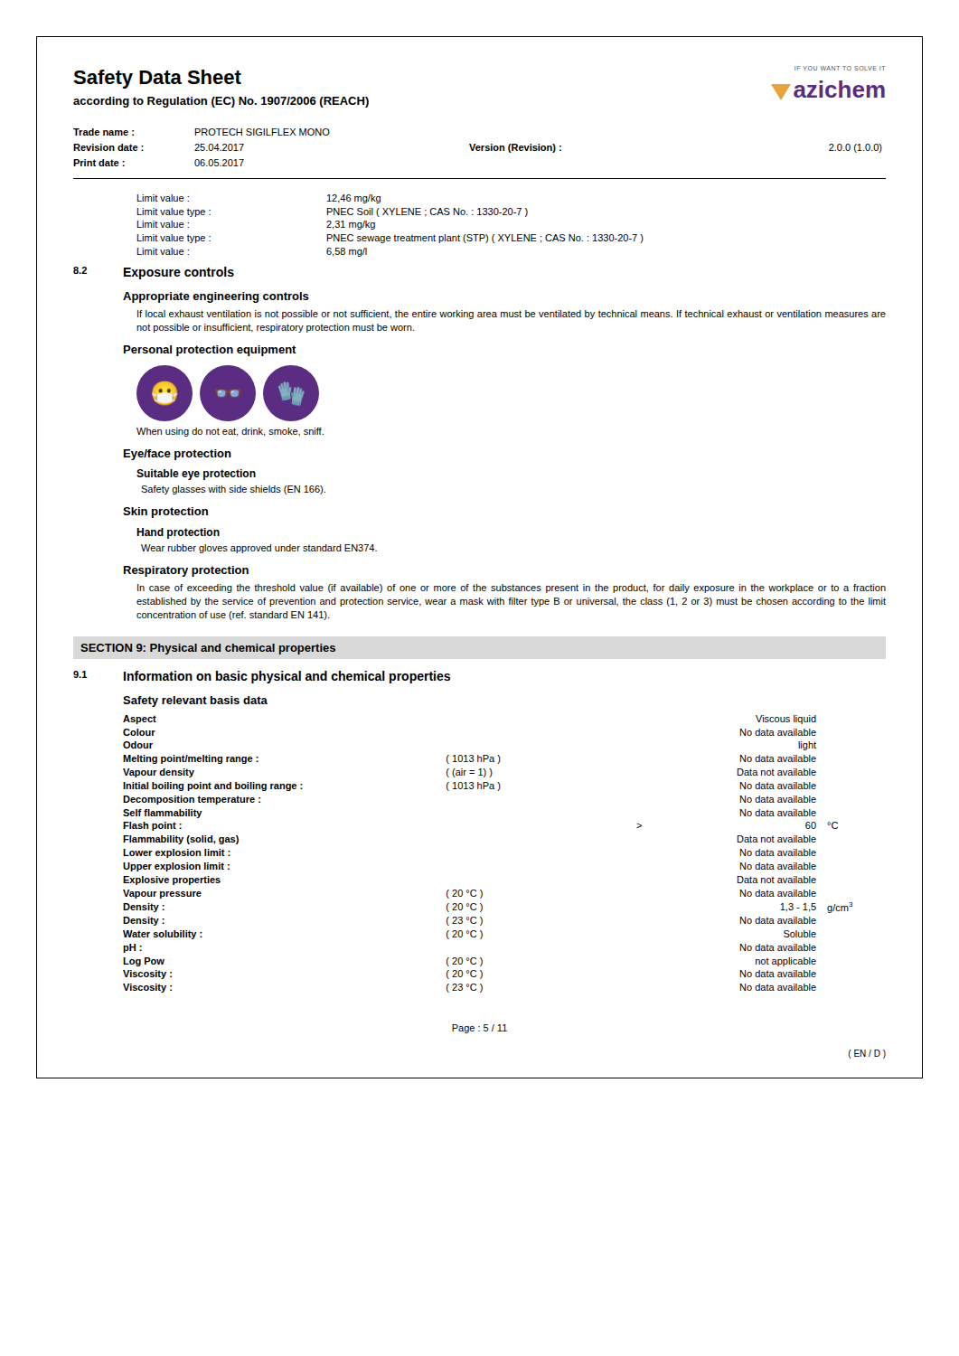Safety Data Sheet
according to Regulation (EC) No. 1907/2006 (REACH)
IF YOU WANT TO SOLVE IT
azichem
| Trade name : | PROTECH SIGILFLEX MONO | | |
| Revision date : | 25.04.2017 | Version (Revision) : | 2.0.0 (1.0.0) |
| Print date : | 06.05.2017 | | |
| Limit value : | 12,46 mg/kg |
| Limit value type : | PNEC Soil ( XYLENE ; CAS No. : 1330-20-7 ) |
| Limit value : | 2,31 mg/kg |
| Limit value type : | PNEC sewage treatment plant (STP) ( XYLENE ; CAS No. : 1330-20-7 ) |
| Limit value : | 6,58 mg/l |
8.2
Exposure controls
Appropriate engineering controls
If local exhaust ventilation is not possible or not sufficient, the entire working area must be ventilated by technical means. If technical exhaust or ventilation measures are not possible or insufficient, respiratory protection must be worn.
Personal protection equipment
😷
👓
🧤
When using do not eat, drink, smoke, sniff.
Eye/face protection
Suitable eye protection
Safety glasses with side shields (EN 166).
Skin protection
Hand protection
Wear rubber gloves approved under standard EN374.
Respiratory protection
In case of exceeding the threshold value (if available) of one or more of the substances present in the product, for daily exposure in the workplace or to a fraction established by the service of prevention and protection service, wear a mask with filter type B or universal, the class (1, 2 or 3) must be chosen according to the limit concentration of use (ref. standard EN 141).
SECTION 9: Physical and chemical properties
9.1
Information on basic physical and chemical properties
Safety relevant basis data
| Aspect | | | Viscous liquid | |
| Colour | | | No data available | |
| Odour | | | light | |
| Melting point/melting range : | ( 1013 hPa ) | | No data available | |
| Vapour density | ( (air = 1) ) | | Data not available | |
| Initial boiling point and boiling range : | ( 1013 hPa ) | | No data available | |
| Decomposition temperature : | | | No data available | |
| Self flammability | | | No data available | |
| Flash point : | | > | 60 | °C |
| Flammability (solid, gas) | | | Data not available | |
| Lower explosion limit : | | | No data available | |
| Upper explosion limit : | | | No data available | |
| Explosive properties | | | Data not available | |
| Vapour pressure | ( 20 °C ) | | No data available | |
| Density : | ( 20 °C ) | | 1,3 - 1,5 | g/cm 3 |
| Density : | ( 23 °C ) | | No data available | |
| Water solubility : | ( 20 °C ) | | Soluble | |
| pH : | | | No data available | |
| Log Pow | ( 20 °C ) | | not applicable | |
| Viscosity : | ( 20 °C ) | | No data available | |
| Viscosity : | ( 23 °C ) | | No data available | |
Page : 5 / 11
( EN / D )